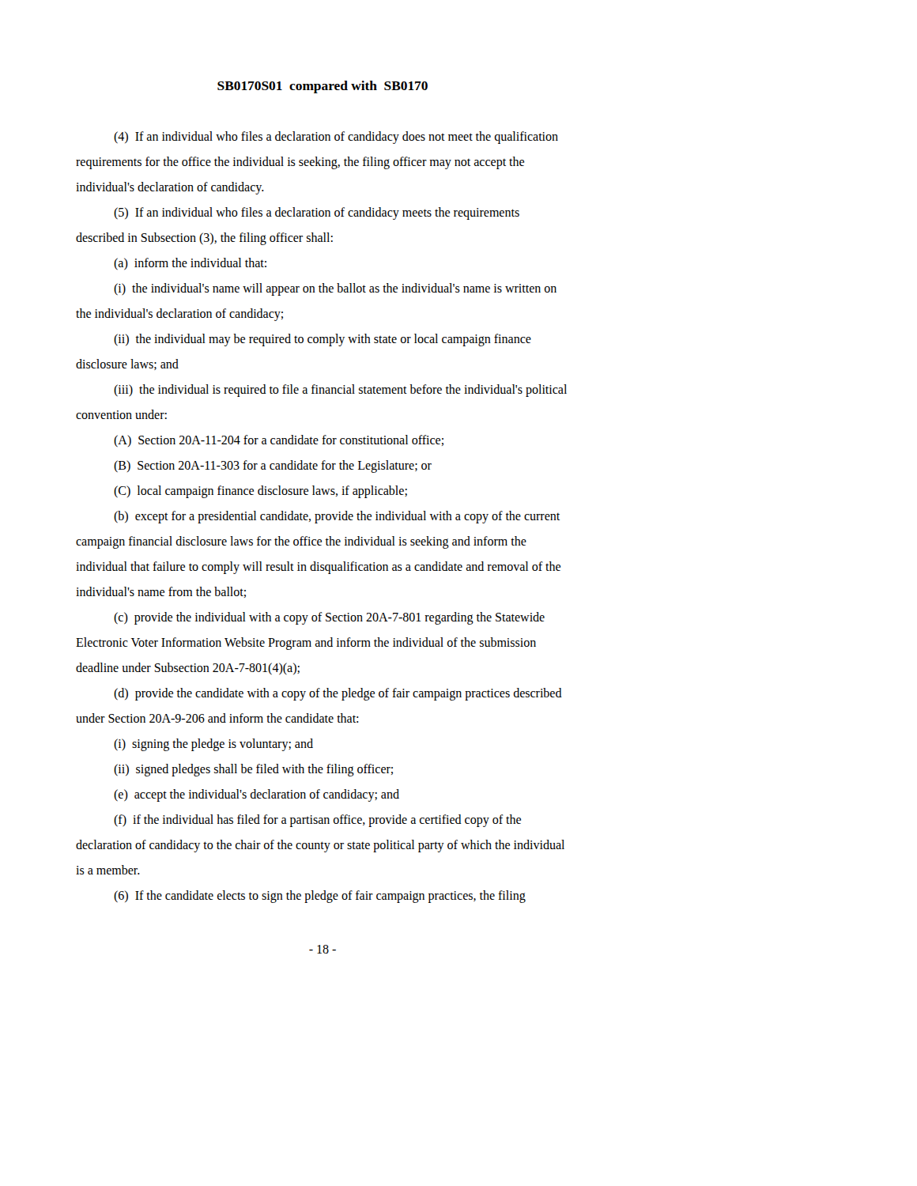SB0170S01 compared with SB0170
(4) If an individual who files a declaration of candidacy does not meet the qualification requirements for the office the individual is seeking, the filing officer may not accept the individual's declaration of candidacy.
(5) If an individual who files a declaration of candidacy meets the requirements described in Subsection (3), the filing officer shall:
(a) inform the individual that:
(i) the individual's name will appear on the ballot as the individual's name is written on the individual's declaration of candidacy;
(ii) the individual may be required to comply with state or local campaign finance disclosure laws; and
(iii) the individual is required to file a financial statement before the individual's political convention under:
(A) Section 20A-11-204 for a candidate for constitutional office;
(B) Section 20A-11-303 for a candidate for the Legislature; or
(C) local campaign finance disclosure laws, if applicable;
(b) except for a presidential candidate, provide the individual with a copy of the current campaign financial disclosure laws for the office the individual is seeking and inform the individual that failure to comply will result in disqualification as a candidate and removal of the individual's name from the ballot;
(c) provide the individual with a copy of Section 20A-7-801 regarding the Statewide Electronic Voter Information Website Program and inform the individual of the submission deadline under Subsection 20A-7-801(4)(a);
(d) provide the candidate with a copy of the pledge of fair campaign practices described under Section 20A-9-206 and inform the candidate that:
(i) signing the pledge is voluntary; and
(ii) signed pledges shall be filed with the filing officer;
(e) accept the individual's declaration of candidacy; and
(f) if the individual has filed for a partisan office, provide a certified copy of the declaration of candidacy to the chair of the county or state political party of which the individual is a member.
(6) If the candidate elects to sign the pledge of fair campaign practices, the filing
- 18 -